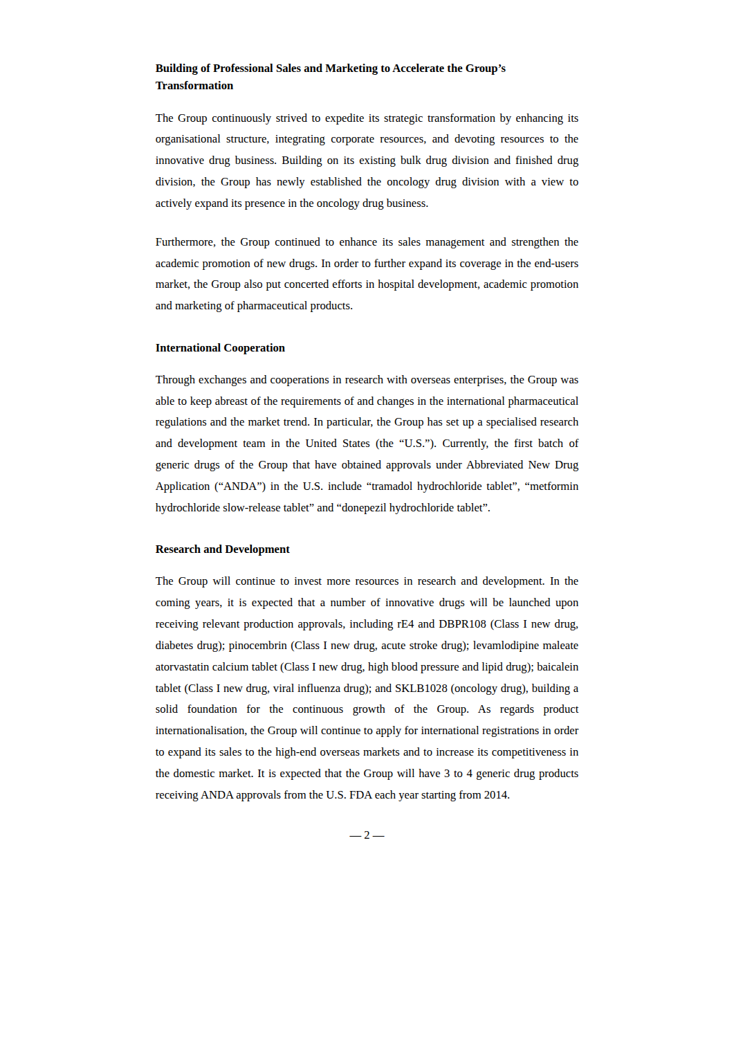Building of Professional Sales and Marketing to Accelerate the Group’s Transformation
The Group continuously strived to expedite its strategic transformation by enhancing its organisational structure, integrating corporate resources, and devoting resources to the innovative drug business. Building on its existing bulk drug division and finished drug division, the Group has newly established the oncology drug division with a view to actively expand its presence in the oncology drug business.
Furthermore, the Group continued to enhance its sales management and strengthen the academic promotion of new drugs. In order to further expand its coverage in the end-users market, the Group also put concerted efforts in hospital development, academic promotion and marketing of pharmaceutical products.
International Cooperation
Through exchanges and cooperations in research with overseas enterprises, the Group was able to keep abreast of the requirements of and changes in the international pharmaceutical regulations and the market trend. In particular, the Group has set up a specialised research and development team in the United States (the “U.S.”). Currently, the first batch of generic drugs of the Group that have obtained approvals under Abbreviated New Drug Application (“ANDA”) in the U.S. include “tramadol hydrochloride tablet”, “metformin hydrochloride slow-release tablet” and “donepezil hydrochloride tablet”.
Research and Development
The Group will continue to invest more resources in research and development. In the coming years, it is expected that a number of innovative drugs will be launched upon receiving relevant production approvals, including rE4 and DBPR108 (Class I new drug, diabetes drug); pinocembrin (Class I new drug, acute stroke drug); levamlodipine maleate atorvastatin calcium tablet (Class I new drug, high blood pressure and lipid drug); baicalein tablet (Class I new drug, viral influenza drug); and SKLB1028 (oncology drug), building a solid foundation for the continuous growth of the Group. As regards product internationalisation, the Group will continue to apply for international registrations in order to expand its sales to the high-end overseas markets and to increase its competitiveness in the domestic market. It is expected that the Group will have 3 to 4 generic drug products receiving ANDA approvals from the U.S. FDA each year starting from 2014.
— 2 —